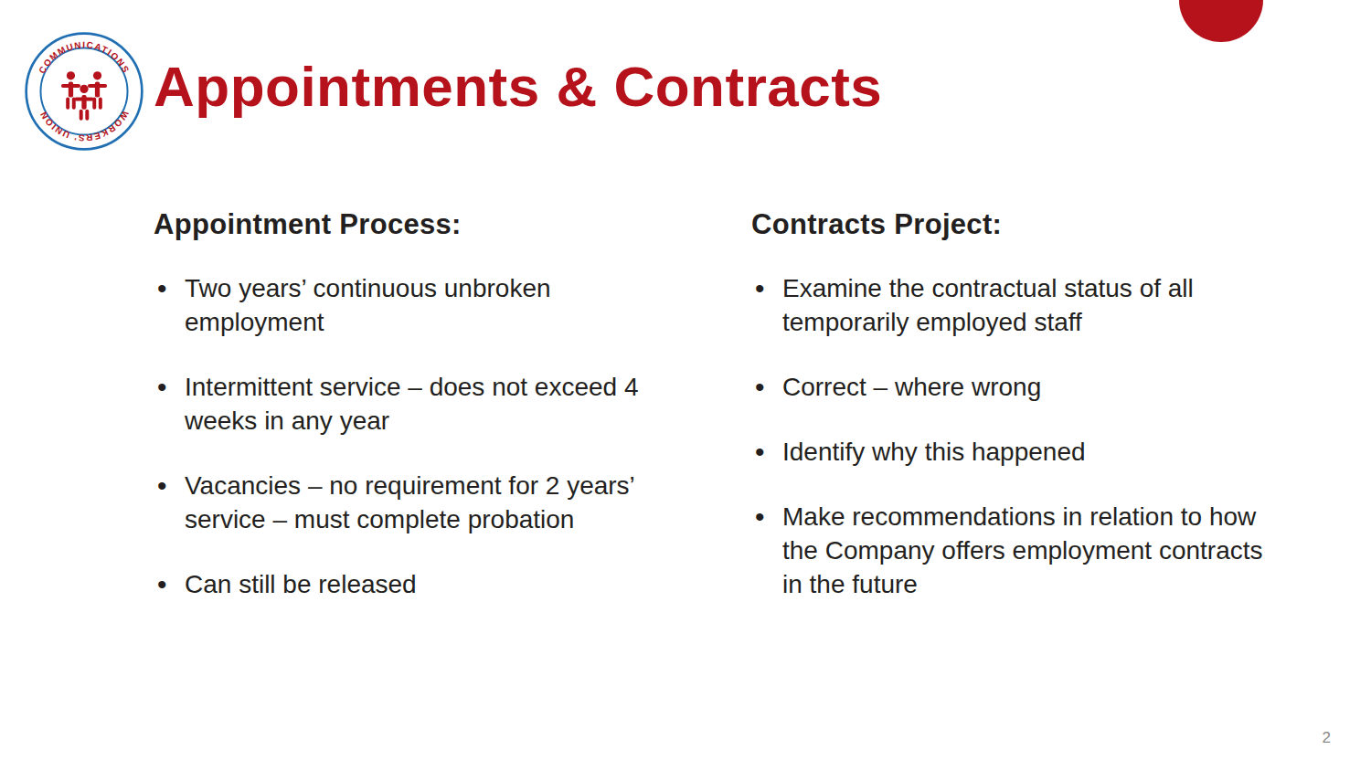COMMUNICATIONS WORKERS' UNION
Appointments & Contracts
Appointment Process:
Two years’ continuous unbroken employment
Intermittent service – does not exceed 4 weeks in any year
Vacancies – no requirement for 2 years’ service – must complete probation
Can still be released
Contracts Project:
Examine the contractual status of all temporarily employed staff
Correct – where wrong
Identify why this happened
Make recommendations in relation to how the Company offers employment contracts in the future
2